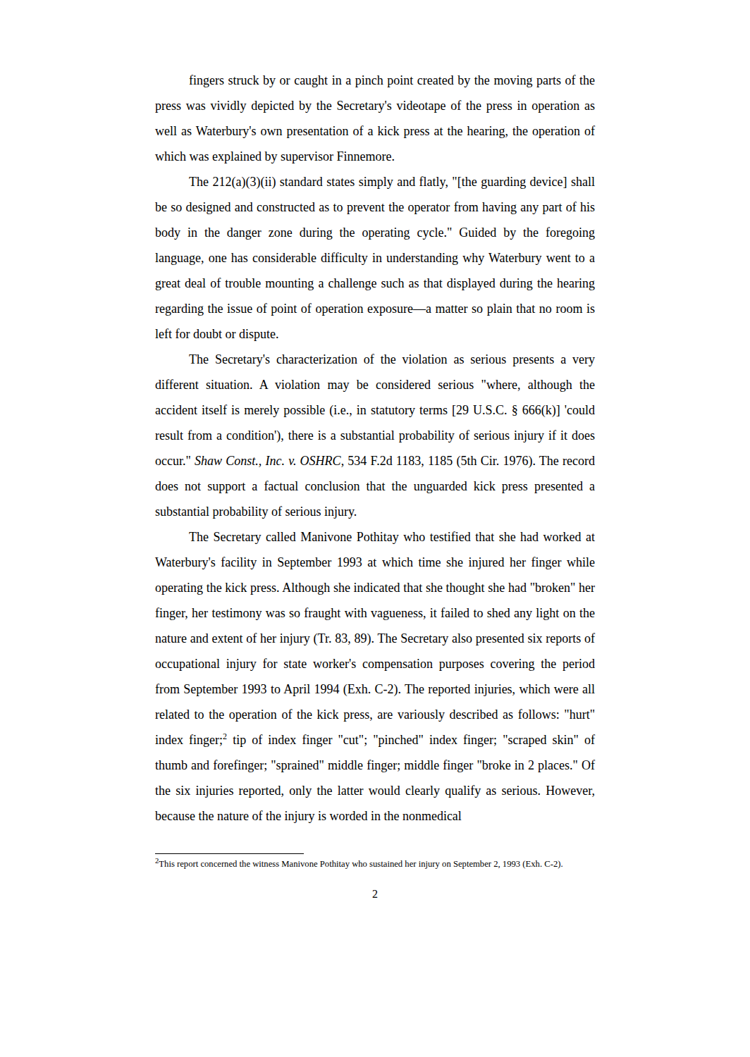fingers struck by or caught in a pinch point created by the moving parts of the press was vividly depicted by the Secretary's videotape of the press in operation as well as Waterbury's own presentation of a kick press at the hearing, the operation of which was explained by supervisor Finnemore.
The 212(a)(3)(ii) standard states simply and flatly, "[the guarding device] shall be so designed and constructed as to prevent the operator from having any part of his body in the danger zone during the operating cycle." Guided by the foregoing language, one has considerable difficulty in understanding why Waterbury went to a great deal of trouble mounting a challenge such as that displayed during the hearing regarding the issue of point of operation exposure—a matter so plain that no room is left for doubt or dispute.
The Secretary's characterization of the violation as serious presents a very different situation. A violation may be considered serious "where, although the accident itself is merely possible (i.e., in statutory terms [29 U.S.C. § 666(k)] 'could result from a condition'), there is a substantial probability of serious injury if it does occur." Shaw Const., Inc. v. OSHRC, 534 F.2d 1183, 1185 (5th Cir. 1976). The record does not support a factual conclusion that the unguarded kick press presented a substantial probability of serious injury.
The Secretary called Manivone Pothitay who testified that she had worked at Waterbury's facility in September 1993 at which time she injured her finger while operating the kick press. Although she indicated that she thought she had "broken" her finger, her testimony was so fraught with vagueness, it failed to shed any light on the nature and extent of her injury (Tr. 83, 89). The Secretary also presented six reports of occupational injury for state worker's compensation purposes covering the period from September 1993 to April 1994 (Exh. C-2). The reported injuries, which were all related to the operation of the kick press, are variously described as follows: "hurt" index finger;2 tip of index finger "cut"; "pinched" index finger; "scraped skin" of thumb and forefinger; "sprained" middle finger; middle finger "broke in 2 places." Of the six injuries reported, only the latter would clearly qualify as serious. However, because the nature of the injury is worded in the nonmedical
2This report concerned the witness Manivone Pothitay who sustained her injury on September 2, 1993 (Exh. C-2).
2